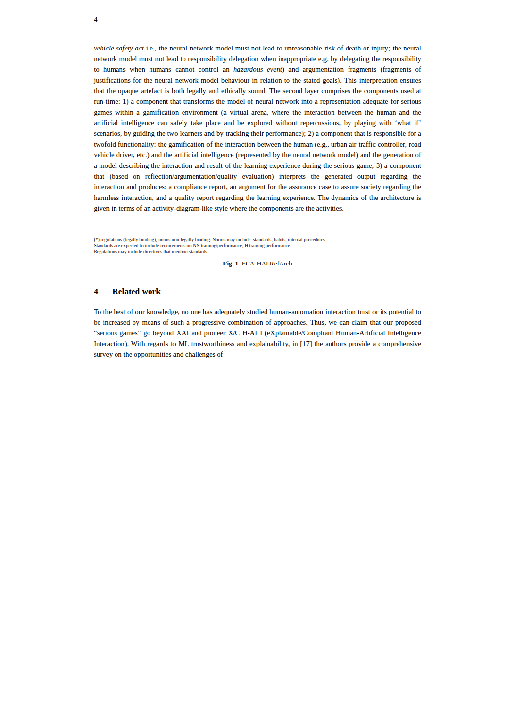4
vehicle safety act i.e., the neural network model must not lead to unreasonable risk of death or injury; the neural network model must not lead to responsibility delegation when inappropriate e.g. by delegating the responsibility to humans when humans cannot control an hazardous event) and argumentation fragments (fragments of justifications for the neural network model behaviour in relation to the stated goals). This interpretation ensures that the opaque artefact is both legally and ethically sound. The second layer comprises the components used at run-time: 1) a component that transforms the model of neural network into a representation adequate for serious games within a gamification environment (a virtual arena, where the interaction between the human and the artificial intelligence can safely take place and be explored without repercussions, by playing with ‘what if’ scenarios, by guiding the two learners and by tracking their performance); 2) a component that is responsible for a twofold functionality: the gamification of the interaction between the human (e.g., urban air traffic controller, road vehicle driver, etc.) and the artificial intelligence (represented by the neural network model) and the generation of a model describing the interaction and result of the learning experience during the serious game; 3) a component that (based on reflection/argumentation/quality evaluation) interprets the generated output regarding the interaction and produces: a compliance report, an argument for the assurance case to assure society regarding the harmless interaction, and a quality report regarding the learning experience. The dynamics of the architecture is given in terms of an activity-diagram-like style where the components are the activities.
(*) regulations (legally binding), norms non-legally binding. Norms may include: standards, habits, internal procedures.
Standards are expected to include requirements on NN training/performance; H training performance.
Regulations may include directives that mention standards
Fig. 1. ECA-HAI RefArch
4 Related work
To the best of our knowledge, no one has adequately studied human-automation interaction trust or its potential to be increased by means of such a progressive combination of approaches. Thus, we can claim that our proposed “serious games” go beyond XAI and pioneer X/C H-AI I (eXplainable/Compliant Human-Artificial Intelligence Interaction). With regards to ML trustworthiness and explainability, in [17] the authors provide a comprehensive survey on the opportunities and challenges of